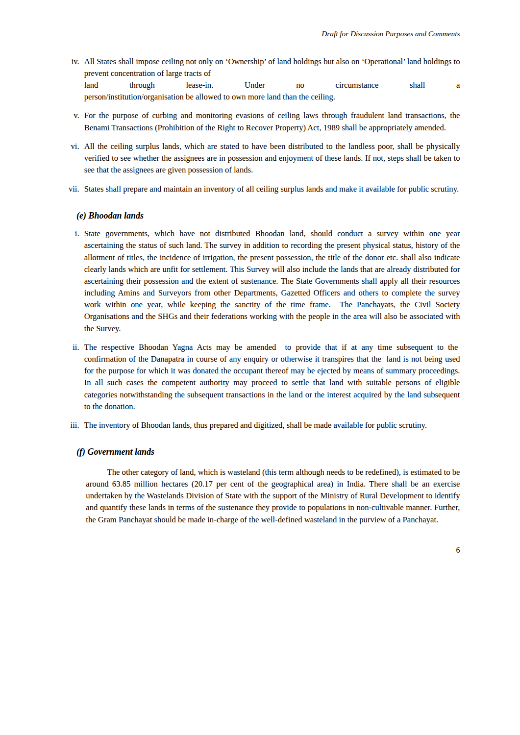Draft for Discussion Purposes and Comments
All States shall impose ceiling not only on ‘Ownership’ of land holdings but also on ‘Operational’ land holdings to prevent concentration of large tracts of land through lease-in. Under no circumstance shall a person/institution/organisation be allowed to own more land than the ceiling.
For the purpose of curbing and monitoring evasions of ceiling laws through fraudulent land transactions, the Benami Transactions (Prohibition of the Right to Recover Property) Act, 1989 shall be appropriately amended.
All the ceiling surplus lands, which are stated to have been distributed to the landless poor, shall be physically verified to see whether the assignees are in possession and enjoyment of these lands. If not, steps shall be taken to see that the assignees are given possession of lands.
States shall prepare and maintain an inventory of all ceiling surplus lands and make it available for public scrutiny.
(e) Bhoodan lands
State governments, which have not distributed Bhoodan land, should conduct a survey within one year ascertaining the status of such land. The survey in addition to recording the present physical status, history of the allotment of titles, the incidence of irrigation, the present possession, the title of the donor etc. shall also indicate clearly lands which are unfit for settlement. This Survey will also include the lands that are already distributed for ascertaining their possession and the extent of sustenance. The State Governments shall apply all their resources including Amins and Surveyors from other Departments, Gazetted Officers and others to complete the survey work within one year, while keeping the sanctity of the time frame. The Panchayats, the Civil Society Organisations and the SHGs and their federations working with the people in the area will also be associated with the Survey.
The respective Bhoodan Yagna Acts may be amended to provide that if at any time subsequent to the confirmation of the Danapatra in course of any enquiry or otherwise it transpires that the land is not being used for the purpose for which it was donated the occupant thereof may be ejected by means of summary proceedings. In all such cases the competent authority may proceed to settle that land with suitable persons of eligible categories notwithstanding the subsequent transactions in the land or the interest acquired by the land subsequent to the donation.
The inventory of Bhoodan lands, thus prepared and digitized, shall be made available for public scrutiny.
(f) Government lands
The other category of land, which is wasteland (this term although needs to be redefined), is estimated to be around 63.85 million hectares (20.17 per cent of the geographical area) in India. There shall be an exercise undertaken by the Wastelands Division of State with the support of the Ministry of Rural Development to identify and quantify these lands in terms of the sustenance they provide to populations in non-cultivable manner. Further, the Gram Panchayat should be made in-charge of the well-defined wasteland in the purview of a Panchayat.
6